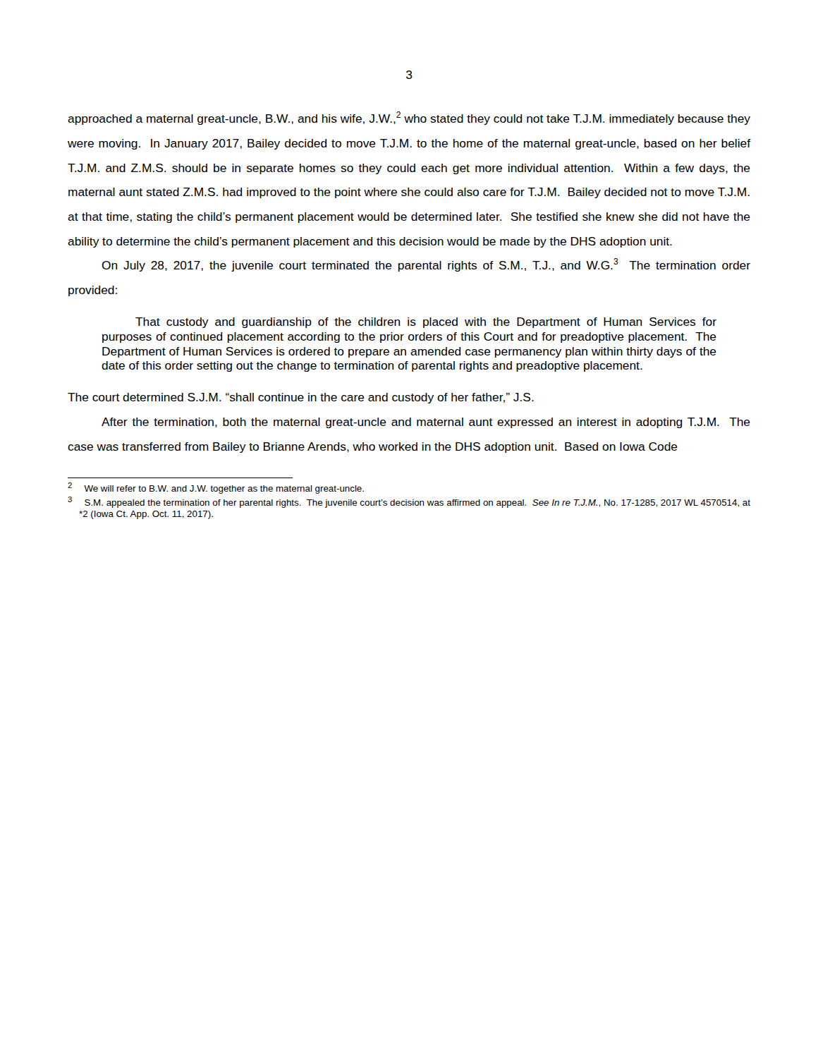3
approached a maternal great-uncle, B.W., and his wife, J.W.,2 who stated they could not take T.J.M. immediately because they were moving. In January 2017, Bailey decided to move T.J.M. to the home of the maternal great-uncle, based on her belief T.J.M. and Z.M.S. should be in separate homes so they could each get more individual attention. Within a few days, the maternal aunt stated Z.M.S. had improved to the point where she could also care for T.J.M. Bailey decided not to move T.J.M. at that time, stating the child’s permanent placement would be determined later. She testified she knew she did not have the ability to determine the child’s permanent placement and this decision would be made by the DHS adoption unit.
On July 28, 2017, the juvenile court terminated the parental rights of S.M., T.J., and W.G.3 The termination order provided:
That custody and guardianship of the children is placed with the Department of Human Services for purposes of continued placement according to the prior orders of this Court and for preadoptive placement. The Department of Human Services is ordered to prepare an amended case permanency plan within thirty days of the date of this order setting out the change to termination of parental rights and preadoptive placement.
The court determined S.J.M. “shall continue in the care and custody of her father,” J.S.
After the termination, both the maternal great-uncle and maternal aunt expressed an interest in adopting T.J.M. The case was transferred from Bailey to Brianne Arends, who worked in the DHS adoption unit. Based on Iowa Code
2 We will refer to B.W. and J.W. together as the maternal great-uncle.
3 S.M. appealed the termination of her parental rights. The juvenile court’s decision was affirmed on appeal. See In re T.J.M., No. 17-1285, 2017 WL 4570514, at *2 (Iowa Ct. App. Oct. 11, 2017).